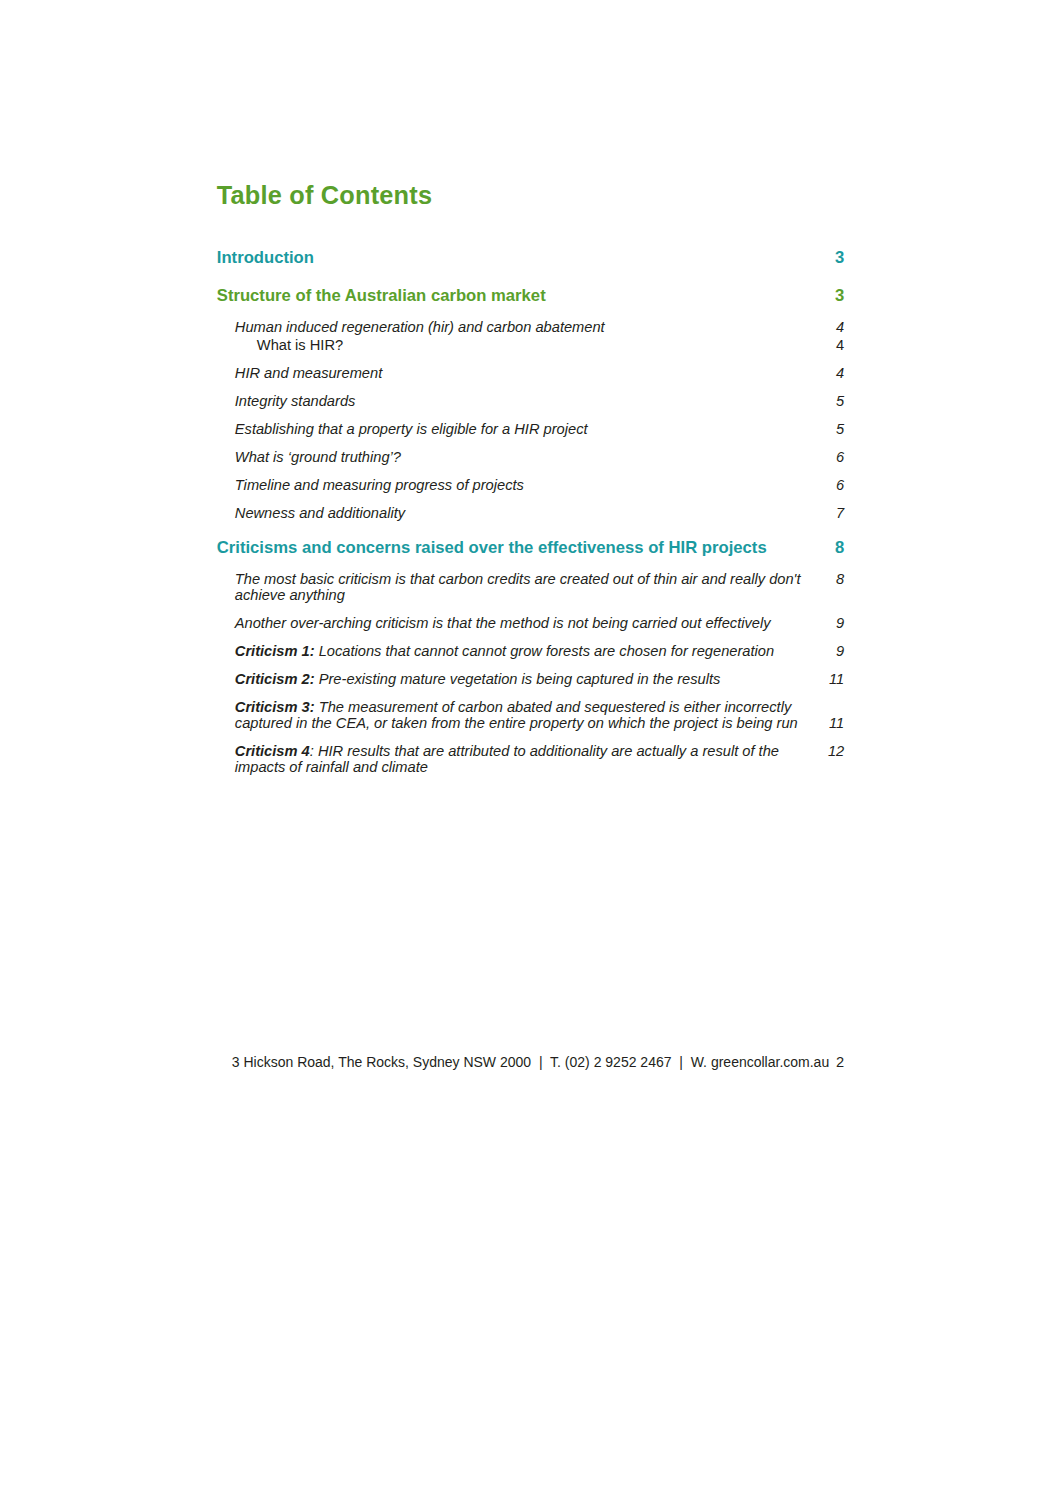Table of Contents
| Introduction | 3 |
| Structure of the Australian carbon market | 3 |
| Human induced regeneration (hir) and carbon abatement | 4 |
| What is HIR? | 4 |
| HIR and measurement | 4 |
| Integrity standards | 5 |
| Establishing that a property is eligible for a HIR project | 5 |
| What is ‘ground truthing’? | 6 |
| Timeline and measuring progress of projects | 6 |
| Newness and additionality | 7 |
| Criticisms and concerns raised over the effectiveness of HIR projects | 8 |
| The most basic criticism is that carbon credits are created out of thin air and really don't achieve anything | 8 |
| Another over-arching criticism is that the method is not being carried out effectively | 9 |
| Criticism 1: Locations that cannot cannot grow forests are chosen for regeneration | 9 |
| Criticism 2: Pre-existing mature vegetation is being captured in the results | 11 |
| Criticism 3: The measurement of carbon abated and sequestered is either incorrectly captured in the CEA, or taken from the entire property on which the project is being run | 11 |
| Criticism 4 : HIR results that are attributed to additionality are actually a result of the impacts of rainfall and climate | 12 |
3 Hickson Road, The Rocks, Sydney NSW 2000 | T. (02) 2 9252 2467 | W. greencollar.com.au 2